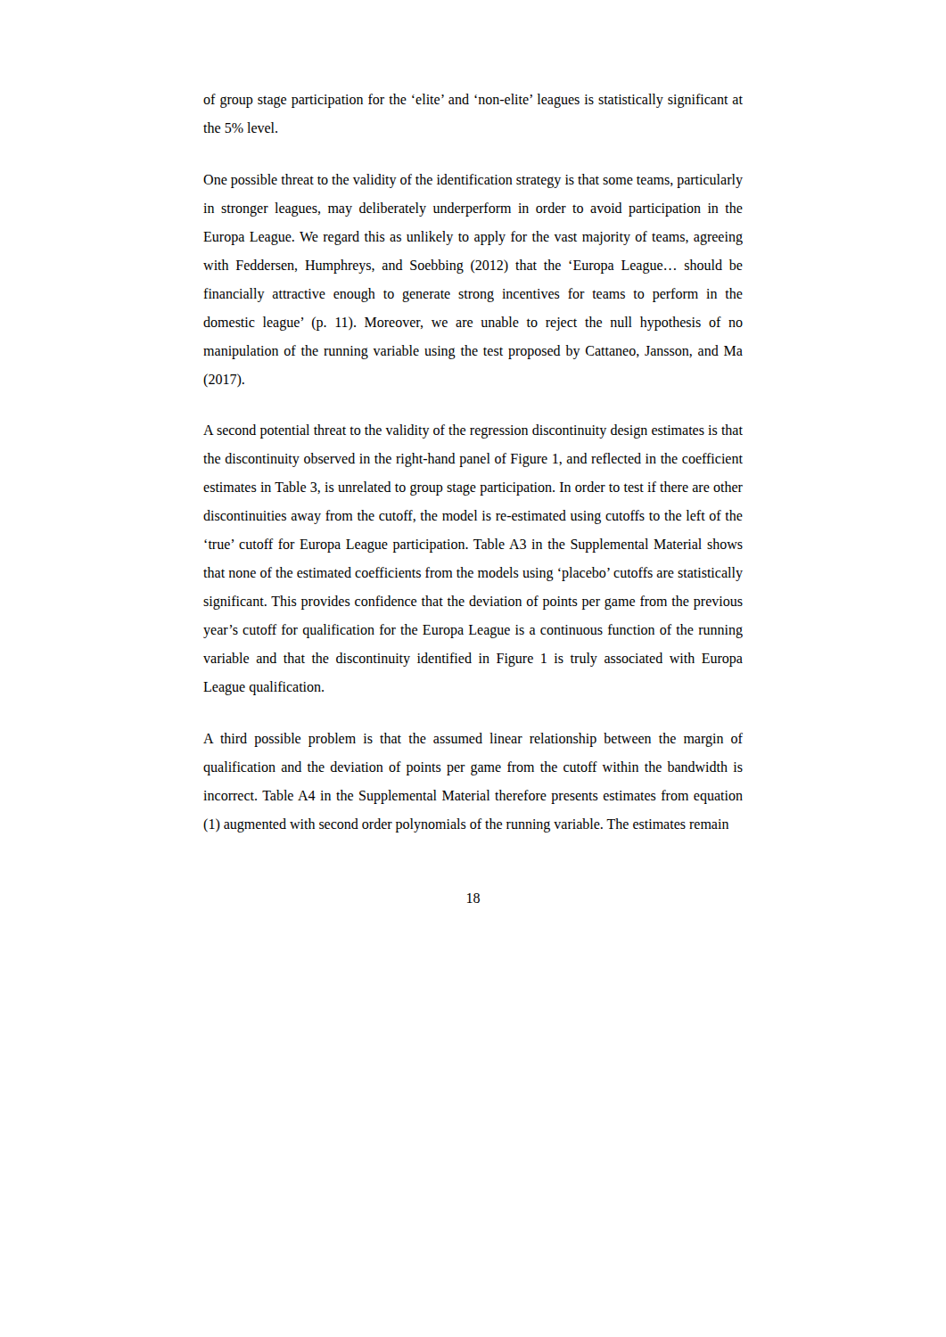of group stage participation for the ‘elite’ and ‘non-elite’ leagues is statistically significant at the 5% level.
One possible threat to the validity of the identification strategy is that some teams, particularly in stronger leagues, may deliberately underperform in order to avoid participation in the Europa League. We regard this as unlikely to apply for the vast majority of teams, agreeing with Feddersen, Humphreys, and Soebbing (2012) that the ‘Europa League… should be financially attractive enough to generate strong incentives for teams to perform in the domestic league’ (p. 11). Moreover, we are unable to reject the null hypothesis of no manipulation of the running variable using the test proposed by Cattaneo, Jansson, and Ma (2017).
A second potential threat to the validity of the regression discontinuity design estimates is that the discontinuity observed in the right-hand panel of Figure 1, and reflected in the coefficient estimates in Table 3, is unrelated to group stage participation. In order to test if there are other discontinuities away from the cutoff, the model is re-estimated using cutoffs to the left of the ‘true’ cutoff for Europa League participation. Table A3 in the Supplemental Material shows that none of the estimated coefficients from the models using ‘placebo’ cutoffs are statistically significant. This provides confidence that the deviation of points per game from the previous year’s cutoff for qualification for the Europa League is a continuous function of the running variable and that the discontinuity identified in Figure 1 is truly associated with Europa League qualification.
A third possible problem is that the assumed linear relationship between the margin of qualification and the deviation of points per game from the cutoff within the bandwidth is incorrect. Table A4 in the Supplemental Material therefore presents estimates from equation (1) augmented with second order polynomials of the running variable. The estimates remain
18